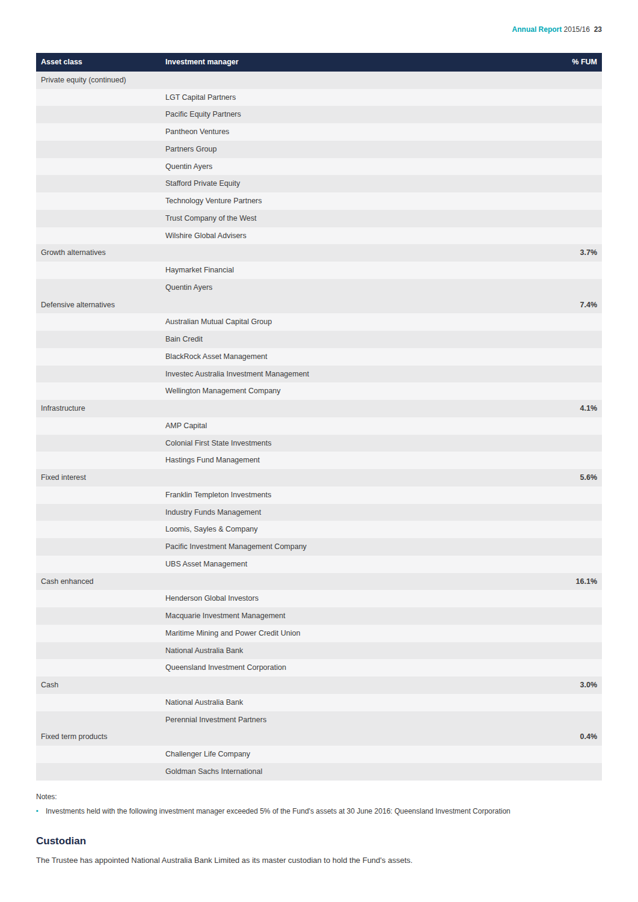Annual Report 2015/16 23
| Asset class | Investment manager | % FUM |
| --- | --- | --- |
| Private equity (continued) | | |
| | LGT Capital Partners | |
| | Pacific Equity Partners | |
| | Pantheon Ventures | |
| | Partners Group | |
| | Quentin Ayers | |
| | Stafford Private Equity | |
| | Technology Venture Partners | |
| | Trust Company of the West | |
| | Wilshire Global Advisers | |
| Growth alternatives | | 3.7% |
| | Haymarket Financial | |
| | Quentin Ayers | |
| Defensive alternatives | | 7.4% |
| | Australian Mutual Capital Group | |
| | Bain Credit | |
| | BlackRock Asset Management | |
| | Investec Australia Investment Management | |
| | Wellington Management Company | |
| Infrastructure | | 4.1% |
| | AMP Capital | |
| | Colonial First State Investments | |
| | Hastings Fund Management | |
| Fixed interest | | 5.6% |
| | Franklin Templeton Investments | |
| | Industry Funds Management | |
| | Loomis, Sayles & Company | |
| | Pacific Investment Management Company | |
| | UBS Asset Management | |
| Cash enhanced | | 16.1% |
| | Henderson Global Investors | |
| | Macquarie Investment Management | |
| | Maritime Mining and Power Credit Union | |
| | National Australia Bank | |
| | Queensland Investment Corporation | |
| Cash | | 3.0% |
| | National Australia Bank | |
| | Perennial Investment Partners | |
| Fixed term products | | 0.4% |
| | Challenger Life Company | |
| | Goldman Sachs International | |
Notes:
Investments held with the following investment manager exceeded 5% of the Fund's assets at 30 June 2016: Queensland Investment Corporation
Custodian
The Trustee has appointed National Australia Bank Limited as its master custodian to hold the Fund's assets.